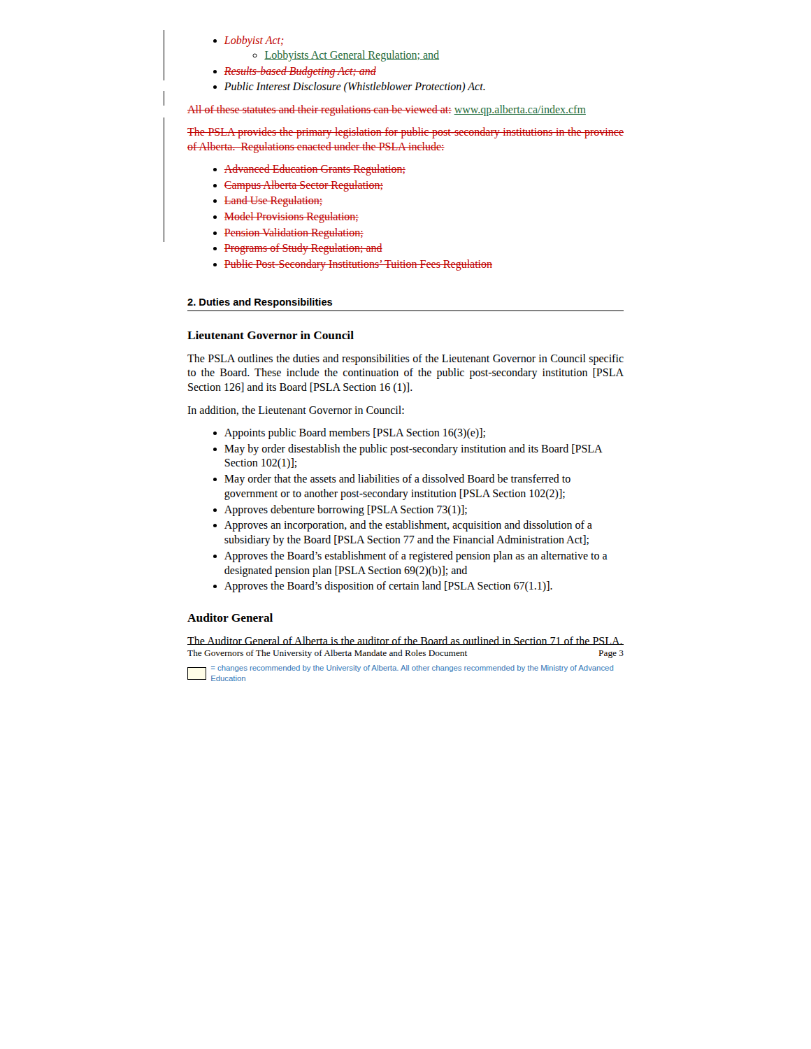Lobbyist Act;
Lobbyists Act General Regulation; and
Results-based Budgeting Act; and
Public Interest Disclosure (Whistleblower Protection) Act.
All of these statutes and their regulations can be viewed at: www.qp.alberta.ca/index.cfm
The PSLA provides the primary legislation for public post-secondary institutions in the province of Alberta. Regulations enacted under the PSLA include:
Advanced Education Grants Regulation;
Campus Alberta Sector Regulation;
Land Use Regulation;
Model Provisions Regulation;
Pension Validation Regulation;
Programs of Study Regulation; and
Public Post-Secondary Institutions’ Tuition Fees Regulation
2. Duties and Responsibilities
Lieutenant Governor in Council
The PSLA outlines the duties and responsibilities of the Lieutenant Governor in Council specific to the Board. These include the continuation of the public post-secondary institution [PSLA Section 126] and its Board [PSLA Section 16 (1)].
In addition, the Lieutenant Governor in Council:
Appoints public Board members [PSLA Section 16(3)(e)];
May by order disestablish the public post-secondary institution and its Board [PSLA Section 102(1)];
May order that the assets and liabilities of a dissolved Board be transferred to government or to another post-secondary institution [PSLA Section 102(2)];
Approves debenture borrowing [PSLA Section 73(1)];
Approves an incorporation, and the establishment, acquisition and dissolution of a subsidiary by the Board [PSLA Section 77 and the Financial Administration Act];
Approves the Board’s establishment of a registered pension plan as an alternative to a designated pension plan [PSLA Section 69(2)(b)]; and
Approves the Board’s disposition of certain land [PSLA Section 67(1.1)].
Auditor General
The Auditor General of Alberta is the auditor of the Board as outlined in Section 71 of the PSLA.
The Governors of The University of Alberta Mandate and Roles Document Page 3
= changes recommended by the University of Alberta. All other changes recommended by the Ministry of Advanced Education